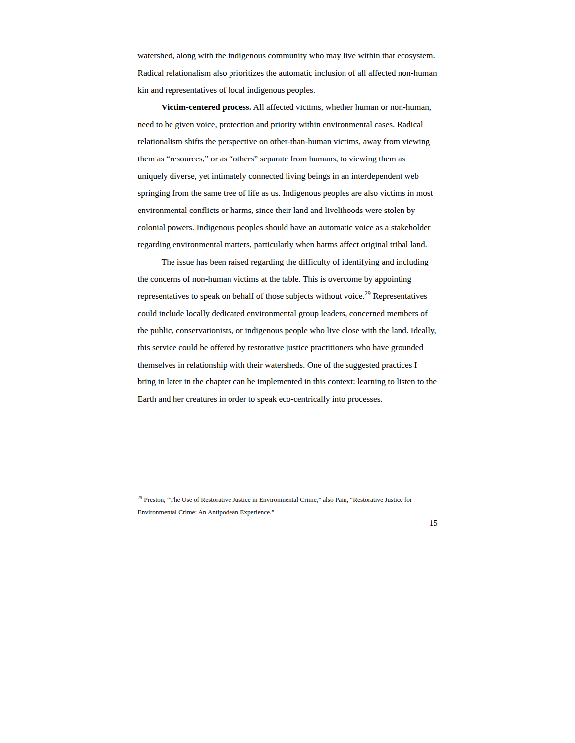watershed, along with the indigenous community who may live within that ecosystem. Radical relationalism also prioritizes the automatic inclusion of all affected non-human kin and representatives of local indigenous peoples.
Victim-centered process. All affected victims, whether human or non-human, need to be given voice, protection and priority within environmental cases. Radical relationalism shifts the perspective on other-than-human victims, away from viewing them as “resources,” or as “others” separate from humans, to viewing them as uniquely diverse, yet intimately connected living beings in an interdependent web springing from the same tree of life as us. Indigenous peoples are also victims in most environmental conflicts or harms, since their land and livelihoods were stolen by colonial powers. Indigenous peoples should have an automatic voice as a stakeholder regarding environmental matters, particularly when harms affect original tribal land.
The issue has been raised regarding the difficulty of identifying and including the concerns of non-human victims at the table. This is overcome by appointing representatives to speak on behalf of those subjects without voice.29 Representatives could include locally dedicated environmental group leaders, concerned members of the public, conservationists, or indigenous people who live close with the land. Ideally, this service could be offered by restorative justice practitioners who have grounded themselves in relationship with their watersheds. One of the suggested practices I bring in later in the chapter can be implemented in this context: learning to listen to the Earth and her creatures in order to speak eco-centrically into processes.
29 Preston, “The Use of Restorative Justice in Environmental Crime,” also Pain, “Restorative Justice for Environmental Crime: An Antipodean Experience.”
15